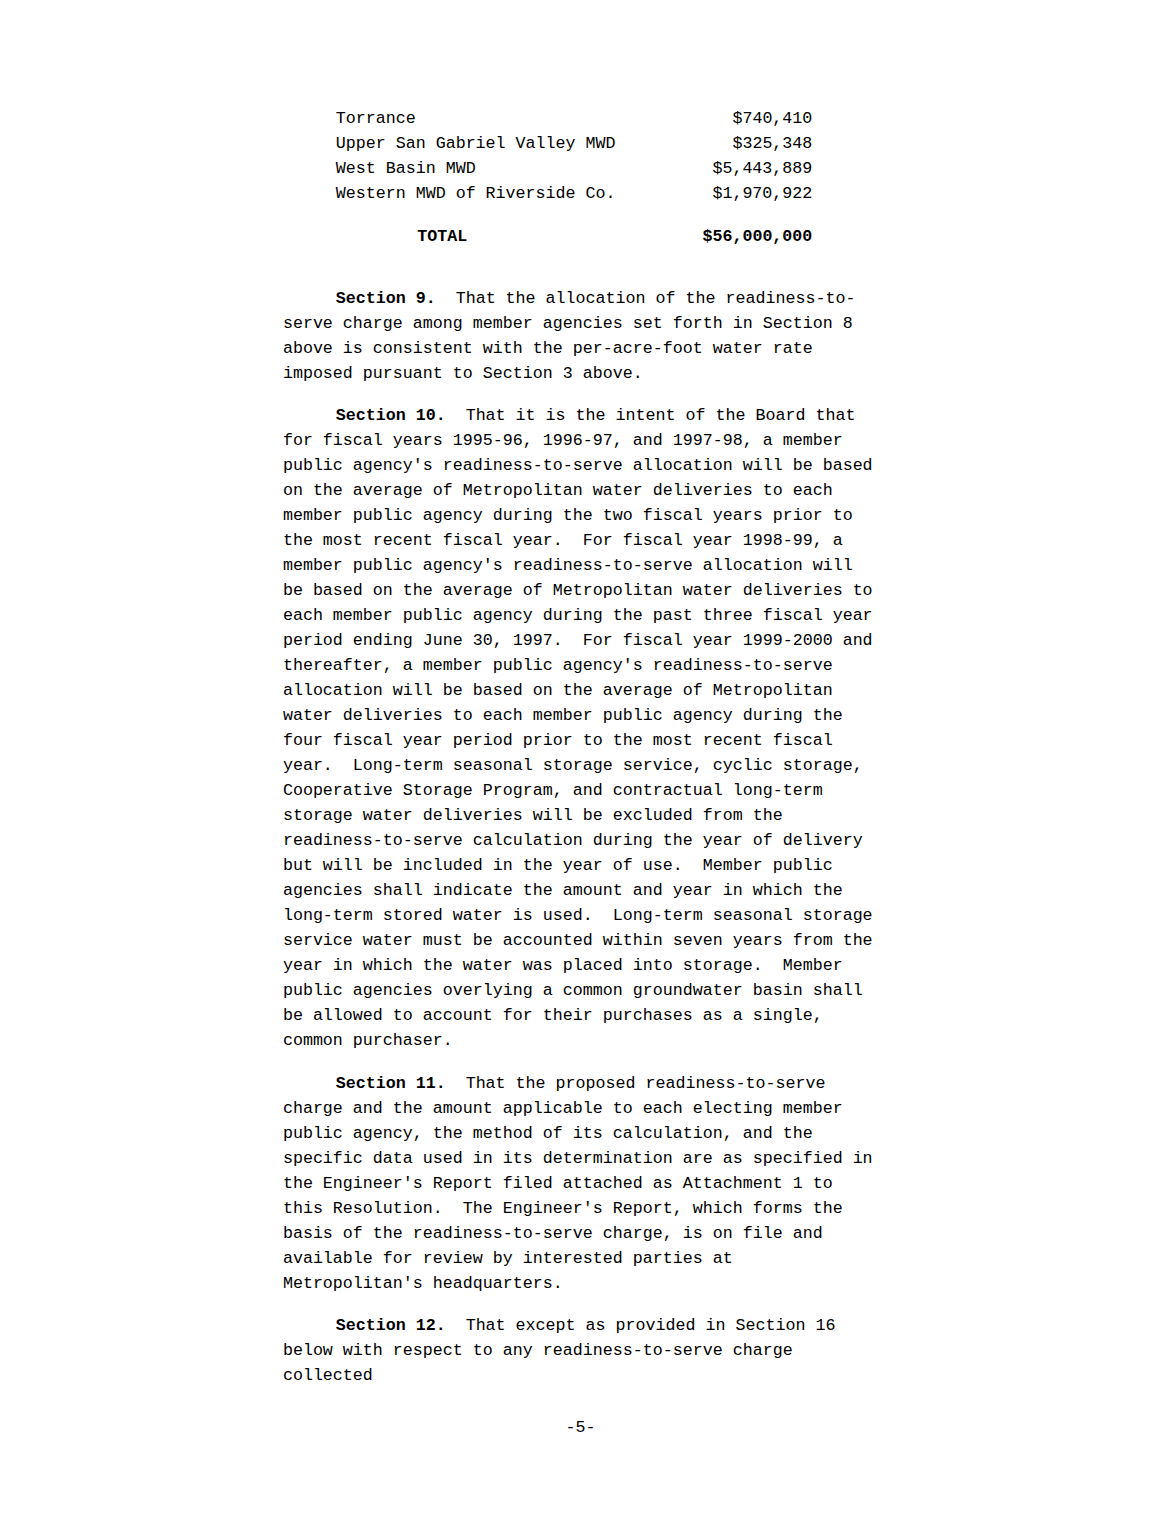| Torrance | $740,410 |
| Upper San Gabriel Valley MWD | $325,348 |
| West Basin MWD | $5,443,889 |
| Western MWD of Riverside Co. | $1,970,922 |
| TOTAL | $56,000,000 |
Section 9. That the allocation of the readiness-to-serve charge among member agencies set forth in Section 8 above is consistent with the per-acre-foot water rate imposed pursuant to Section 3 above.
Section 10. That it is the intent of the Board that for fiscal years 1995-96, 1996-97, and 1997-98, a member public agency's readiness-to-serve allocation will be based on the average of Metropolitan water deliveries to each member public agency during the two fiscal years prior to the most recent fiscal year. For fiscal year 1998-99, a member public agency's readiness-to-serve allocation will be based on the average of Metropolitan water deliveries to each member public agency during the past three fiscal year period ending June 30, 1997. For fiscal year 1999-2000 and thereafter, a member public agency's readiness-to-serve allocation will be based on the average of Metropolitan water deliveries to each member public agency during the four fiscal year period prior to the most recent fiscal year. Long-term seasonal storage service, cyclic storage, Cooperative Storage Program, and contractual long-term storage water deliveries will be excluded from the readiness-to-serve calculation during the year of delivery but will be included in the year of use. Member public agencies shall indicate the amount and year in which the long-term stored water is used. Long-term seasonal storage service water must be accounted within seven years from the year in which the water was placed into storage. Member public agencies overlying a common groundwater basin shall be allowed to account for their purchases as a single, common purchaser.
Section 11. That the proposed readiness-to-serve charge and the amount applicable to each electing member public agency, the method of its calculation, and the specific data used in its determination are as specified in the Engineer's Report filed attached as Attachment 1 to this Resolution. The Engineer's Report, which forms the basis of the readiness-to-serve charge, is on file and available for review by interested parties at Metropolitan's headquarters.
Section 12. That except as provided in Section 16 below with respect to any readiness-to-serve charge collected
-5-